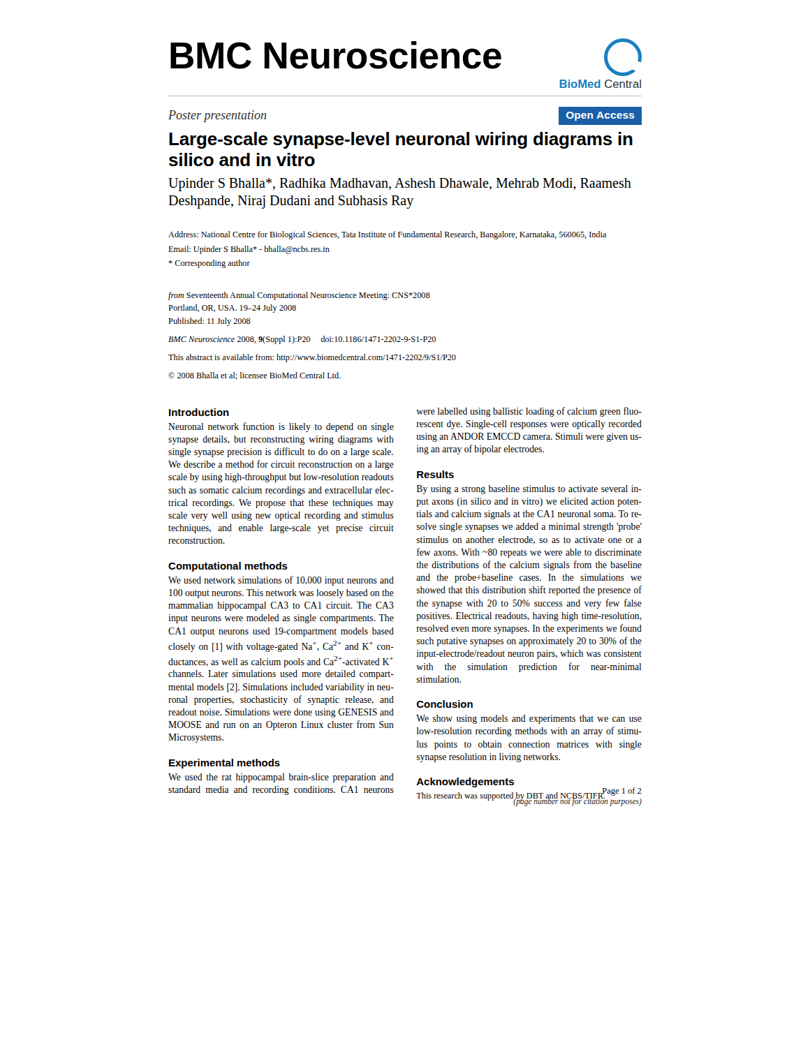BMC Neuroscience
Bio Med Central
Poster presentation
Open Access
Large-scale synapse-level neuronal wiring diagrams in silico and in vitro
Upinder S Bhalla*, Radhika Madhavan, Ashesh Dhawale, Mehrab Modi, Raamesh Deshpande, Niraj Dudani and Subhasis Ray
Address: National Centre for Biological Sciences, Tata Institute of Fundamental Research, Bangalore, Karnataka, 560065, India
Email: Upinder S Bhalla* - bhalla@ncbs.res.in
* Corresponding author
from Seventeenth Annual Computational Neuroscience Meeting: CNS*2008
Portland, OR, USA. 19–24 July 2008
Published: 11 July 2008
BMC Neuroscience 2008, 9(Suppl 1):P20 doi:10.1186/1471-2202-9-S1-P20
This abstract is available from: http://www.biomedcentral.com/1471-2202/9/S1/P20
© 2008 Bhalla et al; licensee BioMed Central Ltd.
Introduction
Neuronal network function is likely to depend on single synapse details, but reconstructing wiring diagrams with single synapse precision is difficult to do on a large scale. We describe a method for circuit reconstruction on a large scale by using high-throughput but low-resolution readouts such as somatic calcium recordings and extracellular electrical recordings. We propose that these techniques may scale very well using new optical recording and stimulus techniques, and enable large-scale yet precise circuit reconstruction.
Computational methods
We used network simulations of 10,000 input neurons and 100 output neurons. This network was loosely based on the mammalian hippocampal CA3 to CA1 circuit. The CA3 input neurons were modeled as single compartments. The CA1 output neurons used 19-compartment models based closely on [1] with voltage-gated Na+, Ca2+ and K+ conductances, as well as calcium pools and Ca2+-activated K+ channels. Later simulations used more detailed compartmental models [2]. Simulations included variability in neuronal properties, stochasticity of synaptic release, and readout noise. Simulations were done using GENESIS and MOOSE and run on an Opteron Linux cluster from Sun Microsystems.
Experimental methods
We used the rat hippocampal brain-slice preparation and standard media and recording conditions. CA1 neurons were labelled using ballistic loading of calcium green fluorescent dye. Single-cell responses were optically recorded using an ANDOR EMCCD camera. Stimuli were given using an array of bipolar electrodes.
Results
By using a strong baseline stimulus to activate several input axons (in silico and in vitro) we elicited action potentials and calcium signals at the CA1 neuronal soma. To resolve single synapses we added a minimal strength 'probe' stimulus on another electrode, so as to activate one or a few axons. With ~80 repeats we were able to discriminate the distributions of the calcium signals from the baseline and the probe+baseline cases. In the simulations we showed that this distribution shift reported the presence of the synapse with 20 to 50% success and very few false positives. Electrical readouts, having high time-resolution, resolved even more synapses. In the experiments we found such putative synapses on approximately 20 to 30% of the input-electrode/readout neuron pairs, which was consistent with the simulation prediction for near-minimal stimulation.
Conclusion
We show using models and experiments that we can use low-resolution recording methods with an array of stimulus points to obtain connection matrices with single synapse resolution in living networks.
Acknowledgements
This research was supported by DBT and NCBS/TIFR.
Page 1 of 2
(page number not for citation purposes)